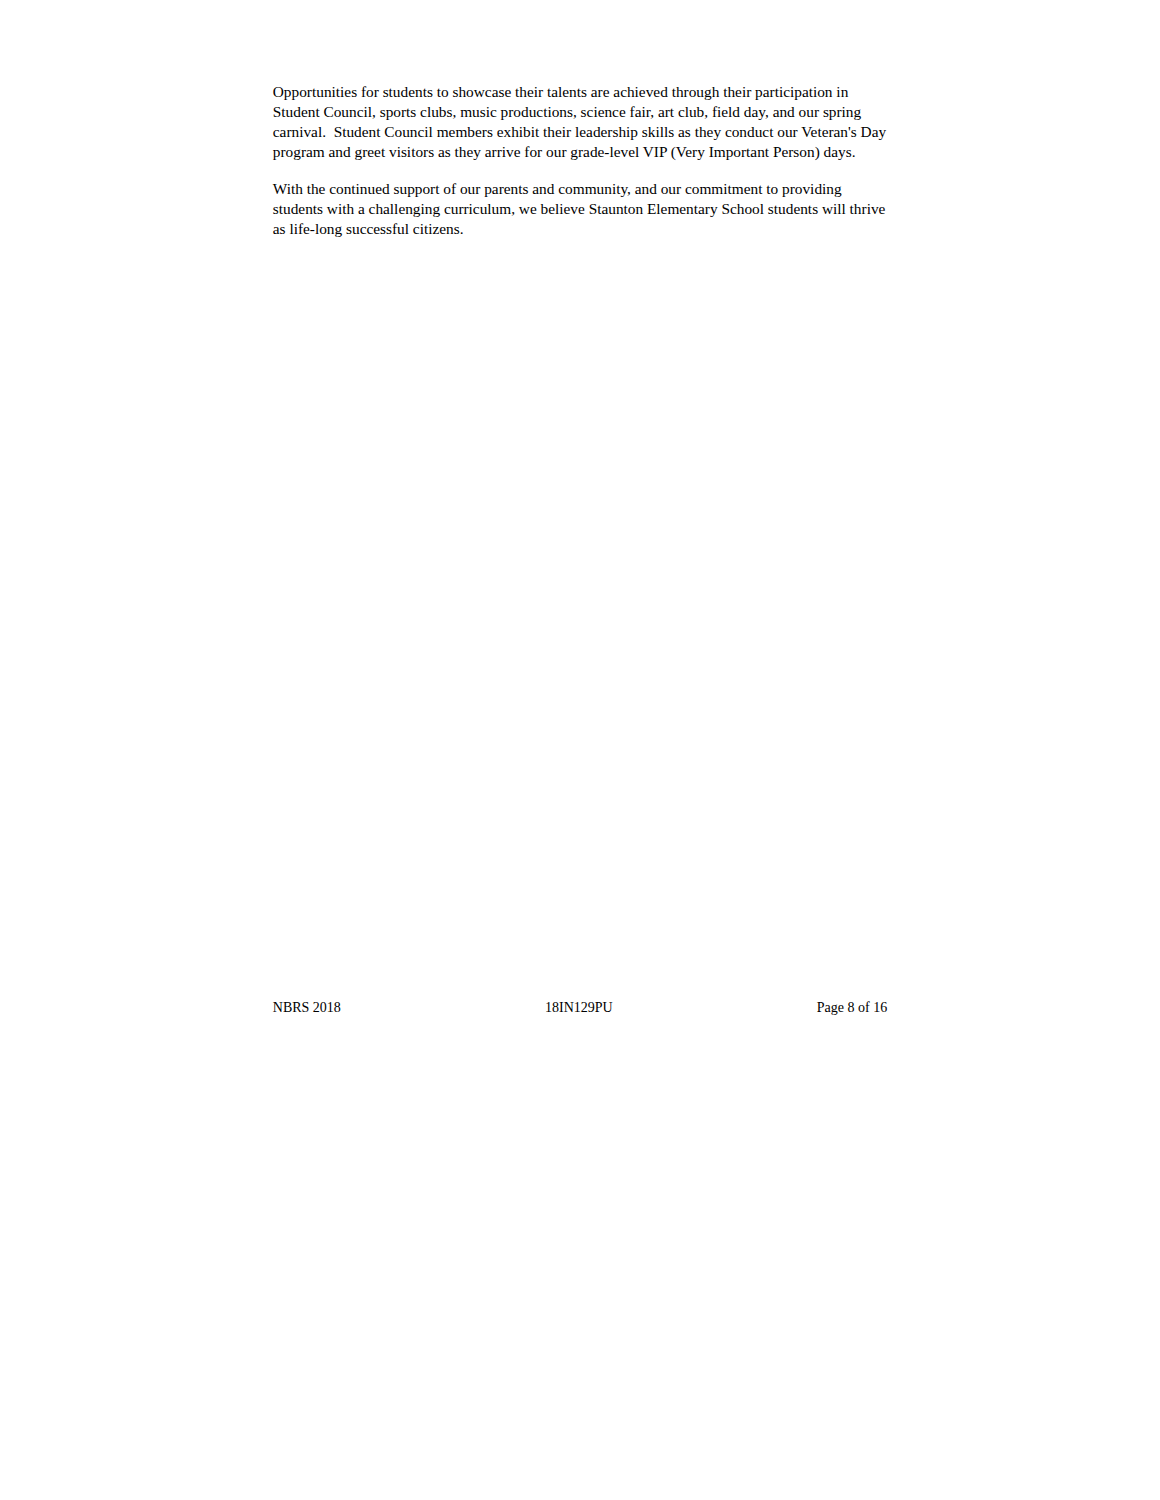Opportunities for students to showcase their talents are achieved through their participation in Student Council, sports clubs, music productions, science fair, art club, field day, and our spring carnival. Student Council members exhibit their leadership skills as they conduct our Veteran's Day program and greet visitors as they arrive for our grade-level VIP (Very Important Person) days.
With the continued support of our parents and community, and our commitment to providing students with a challenging curriculum, we believe Staunton Elementary School students will thrive as life-long successful citizens.
NBRS 2018
18IN129PU
Page 8 of 16